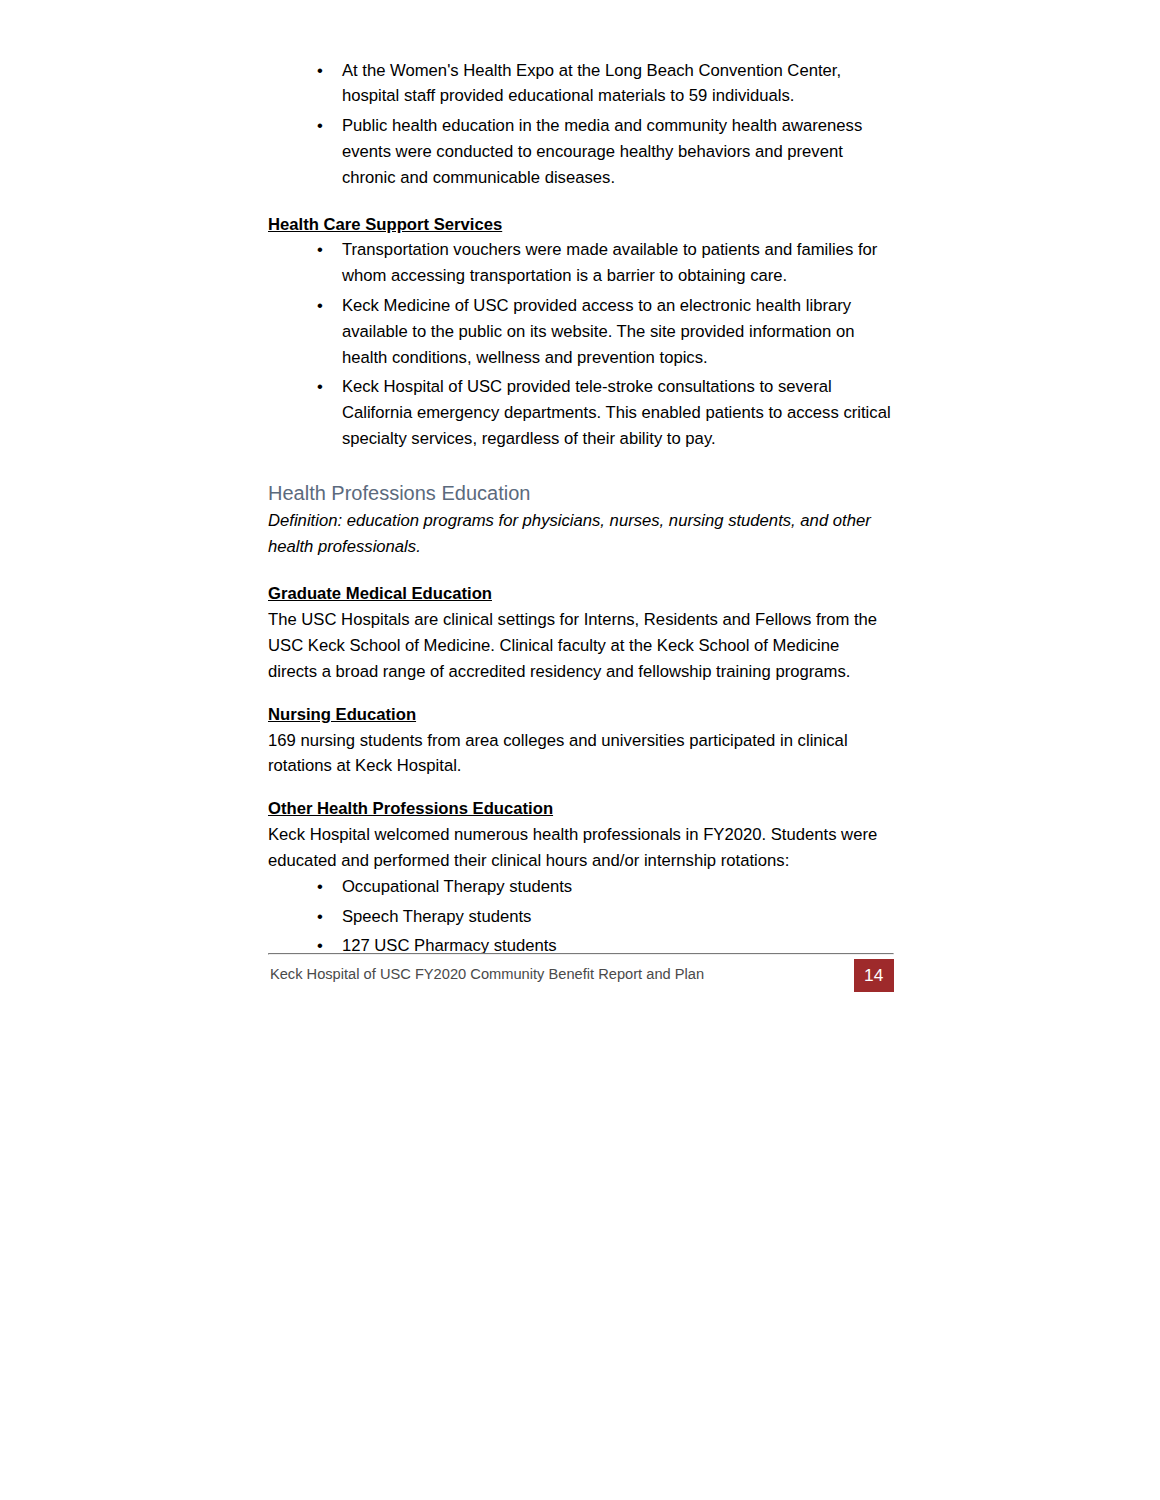At the Women's Health Expo at the Long Beach Convention Center, hospital staff provided educational materials to 59 individuals.
Public health education in the media and community health awareness events were conducted to encourage healthy behaviors and prevent chronic and communicable diseases.
Health Care Support Services
Transportation vouchers were made available to patients and families for whom accessing transportation is a barrier to obtaining care.
Keck Medicine of USC provided access to an electronic health library available to the public on its website. The site provided information on health conditions, wellness and prevention topics.
Keck Hospital of USC provided tele-stroke consultations to several California emergency departments. This enabled patients to access critical specialty services, regardless of their ability to pay.
Health Professions Education
Definition: education programs for physicians, nurses, nursing students, and other health professionals.
Graduate Medical Education
The USC Hospitals are clinical settings for Interns, Residents and Fellows from the USC Keck School of Medicine. Clinical faculty at the Keck School of Medicine directs a broad range of accredited residency and fellowship training programs.
Nursing Education
169 nursing students from area colleges and universities participated in clinical rotations at Keck Hospital.
Other Health Professions Education
Keck Hospital welcomed numerous health professionals in FY2020. Students were educated and performed their clinical hours and/or internship rotations:
Occupational Therapy students
Speech Therapy students
127 USC Pharmacy students
Keck Hospital of USC FY2020 Community Benefit Report and Plan
14